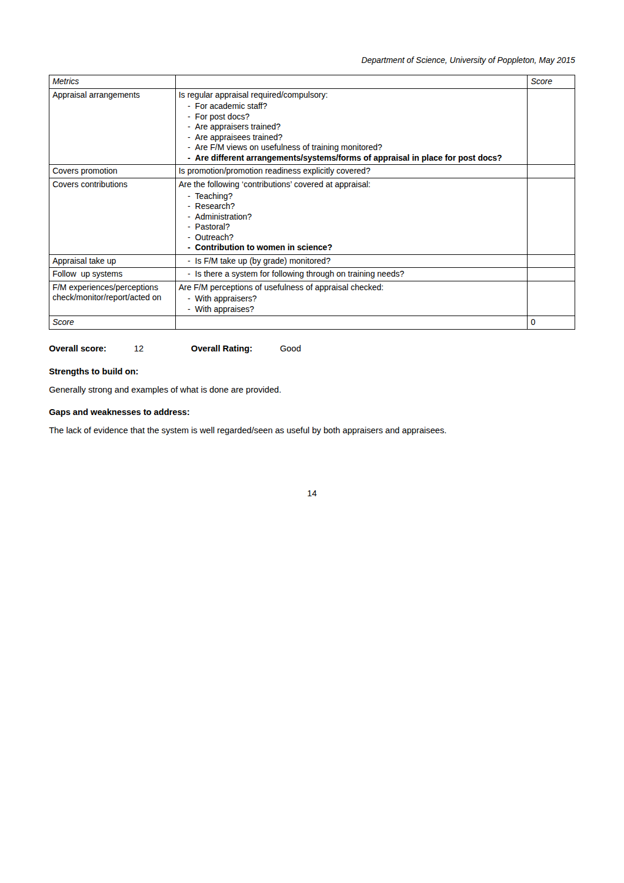Department of Science, University of Poppleton, May 2015
| Metrics | | Score |
| --- | --- | --- |
| Appraisal arrangements | Is regular appraisal required/compulsory: For academic staff? For post docs? Are appraisers trained? Are appraisees trained? Are F/M views on usefulness of training monitored? Are different arrangements/systems/forms of appraisal in place for post docs? | |
| Covers promotion | Is promotion/promotion readiness explicitly covered? | |
| Covers contributions | Are the following ‘contributions’ covered at appraisal: Teaching? Research? Administration? Pastoral? Outreach? Contribution to women in science? | |
| Appraisal take up | Is F/M take up (by grade) monitored? | |
| Follow up systems | Is there a system for following through on training needs? | |
| F/M experiences/perceptions check/monitor/report/acted on | Are F/M perceptions of usefulness of appraisal checked: With appraisers? With appraises? | |
| Score | | 0 |
Overall score: 12 Overall Rating: Good
Strengths to build on:
Generally strong and examples of what is done are provided.
Gaps and weaknesses to address:
The lack of evidence that the system is well regarded/seen as useful by both appraisers and appraisees.
14